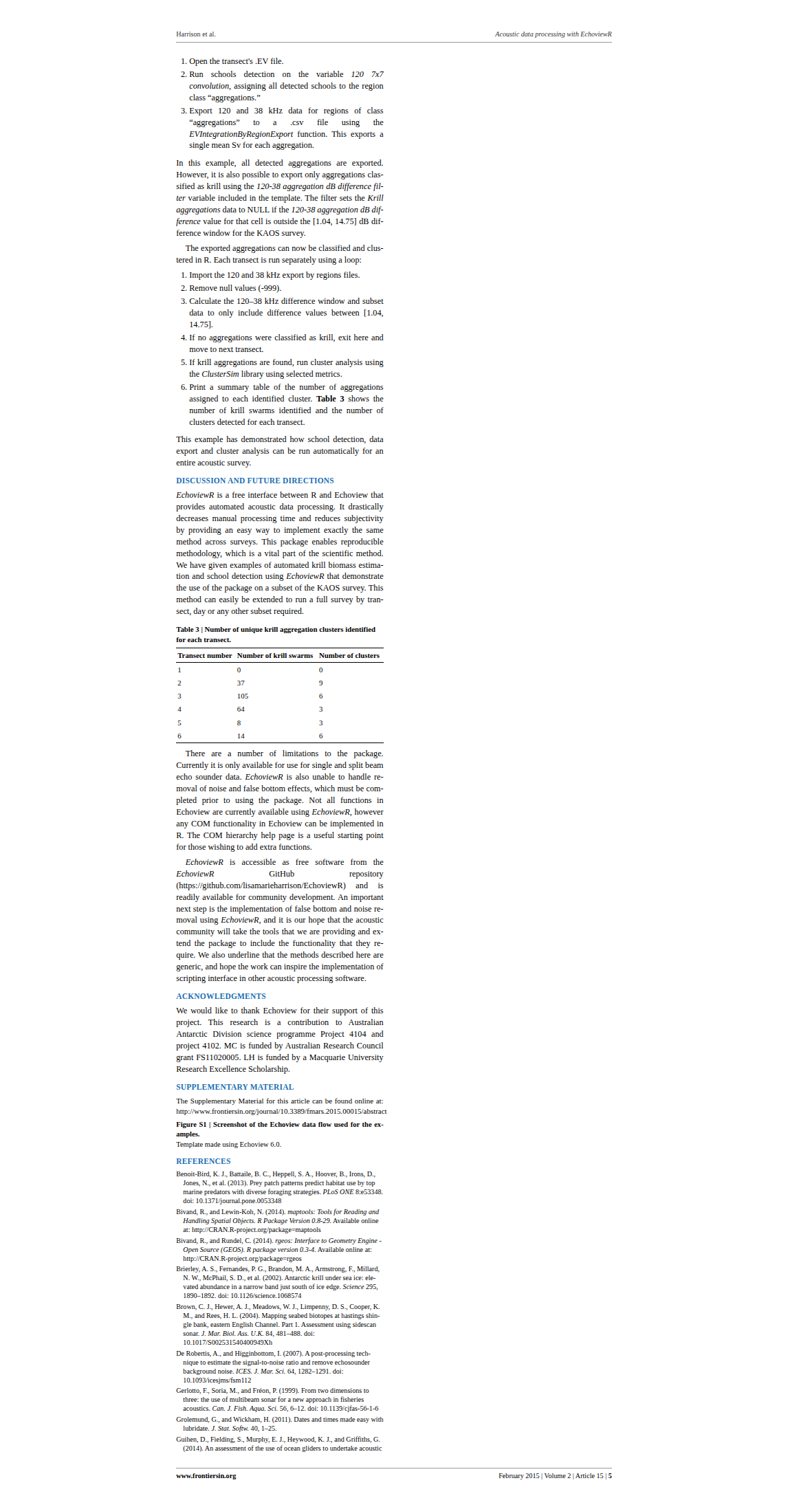Harrison et al.
Acoustic data processing with EchoviewR
Open the transect's .EV file.
Run schools detection on the variable 120 7x7 convolution, assigning all detected schools to the region class “aggregations.”
Export 120 and 38 kHz data for regions of class “aggregations” to a .csv file using the EVIntegrationByRegionExport function. This exports a single mean Sv for each aggregation.
In this example, all detected aggregations are exported. However, it is also possible to export only aggregations classified as krill using the 120-38 aggregation dB difference filter variable included in the template. The filter sets the Krill aggregations data to NULL if the 120-38 aggregation dB difference value for that cell is outside the [1.04, 14.75] dB difference window for the KAOS survey.
The exported aggregations can now be classified and clustered in R. Each transect is run separately using a loop:
Import the 120 and 38 kHz export by regions files.
Remove null values (-999).
Calculate the 120–38 kHz difference window and subset data to only include difference values between [1.04, 14.75].
If no aggregations were classified as krill, exit here and move to next transect.
If krill aggregations are found, run cluster analysis using the ClusterSim library using selected metrics.
Print a summary table of the number of aggregations assigned to each identified cluster. Table 3 shows the number of krill swarms identified and the number of clusters detected for each transect.
This example has demonstrated how school detection, data export and cluster analysis can be run automatically for an entire acoustic survey.
Discussion and Future Directions
EchoviewR is a free interface between R and Echoview that provides automated acoustic data processing. It drastically decreases manual processing time and reduces subjectivity by providing an easy way to implement exactly the same method across surveys. This package enables reproducible methodology, which is a vital part of the scientific method. We have given examples of automated krill biomass estimation and school detection using EchoviewR that demonstrate the use of the package on a subset of the KAOS survey. This method can easily be extended to run a full survey by transect, day or any other subset required.
Table 3 | Number of unique krill aggregation clusters identified for each transect.
| Transect number | Number of krill swarms | Number of clusters |
| --- | --- | --- |
| 1 | 0 | 0 |
| 2 | 37 | 9 |
| 3 | 105 | 6 |
| 4 | 64 | 3 |
| 5 | 8 | 3 |
| 6 | 14 | 6 |
There are a number of limitations to the package. Currently it is only available for use for single and split beam echo sounder data. EchoviewR is also unable to handle removal of noise and false bottom effects, which must be completed prior to using the package. Not all functions in Echoview are currently available using EchoviewR, however any COM functionality in Echoview can be implemented in R. The COM hierarchy help page is a useful starting point for those wishing to add extra functions.
EchoviewR is accessible as free software from the EchoviewR GitHub repository (https://github.com/lisamarieharrison/EchoviewR) and is readily available for community development. An important next step is the implementation of false bottom and noise removal using EchoviewR, and it is our hope that the acoustic community will take the tools that we are providing and extend the package to include the functionality that they require. We also underline that the methods described here are generic, and hope the work can inspire the implementation of scripting interface in other acoustic processing software.
Acknowledgments
We would like to thank Echoview for their support of this project. This research is a contribution to Australian Antarctic Division science programme Project 4104 and project 4102. MC is funded by Australian Research Council grant FS11020005. LH is funded by a Macquarie University Research Excellence Scholarship.
Supplementary Material
The Supplementary Material for this article can be found online at: http://www.frontiersin.org/journal/10.3389/fmars.2015.00015/abstract
Figure S1 | Screenshot of the Echoview data flow used for the examples.
Template made using Echoview 6.0.
References
Benoit-Bird, K. J., Battaile, B. C., Heppell, S. A., Hoover, B., Irons, D., Jones, N., et al. (2013). Prey patch patterns predict habitat use by top marine predators with diverse foraging strategies. PLoS ONE 8:e53348. doi: 10.1371/journal.pone.0053348
Bivand, R., and Lewin-Koh, N. (2014). maptools: Tools for Reading and Handling Spatial Objects. R Package Version 0.8-29. Available online at: http://CRAN.R-project.org/package=maptools
Bivand, R., and Rundel, C. (2014). rgeos: Interface to Geometry Engine - Open Source (GEOS). R package version 0.3-4. Available online at: http://CRAN.R-project.org/package=rgeos
Brierley, A. S., Fernandes, P. G., Brandon, M. A., Armstrong, F., Millard, N. W., McPhail, S. D., et al. (2002). Antarctic krill under sea ice: elevated abundance in a narrow band just south of ice edge. Science 295, 1890–1892. doi: 10.1126/science.1068574
Brown, C. J., Hewer, A. J., Meadows, W. J., Limpenny, D. S., Cooper, K. M., and Rees, H. L. (2004). Mapping seabed biotopes at hastings shingle bank, eastern English Channel. Part 1. Assessment using sidescan sonar. J. Mar. Biol. Ass. U.K. 84, 481–488. doi: 10.1017/S002531540400949Xh
De Robertis, A., and Higginbottom, I. (2007). A post-processing technique to estimate the signal-to-noise ratio and remove echosounder background noise. ICES. J. Mar. Sci. 64, 1282–1291. doi: 10.1093/icesjms/fsm112
Gerlotto, F., Soria, M., and Fréon, P. (1999). From two dimensions to three: the use of multibeam sonar for a new approach in fisheries acoustics. Can. J. Fish. Aqua. Sci. 56, 6–12. doi: 10.1139/cjfas-56-1-6
Grolemund, G., and Wickham, H. (2011). Dates and times made easy with lubridate. J. Stat. Softw. 40, 1–25.
Guihen, D., Fielding, S., Murphy, E. J., Heywood, K. J., and Griffiths, G. (2014). An assessment of the use of ocean gliders to undertake acoustic
www.frontiersin.org
February 2015 | Volume 2 | Article 15 | 5